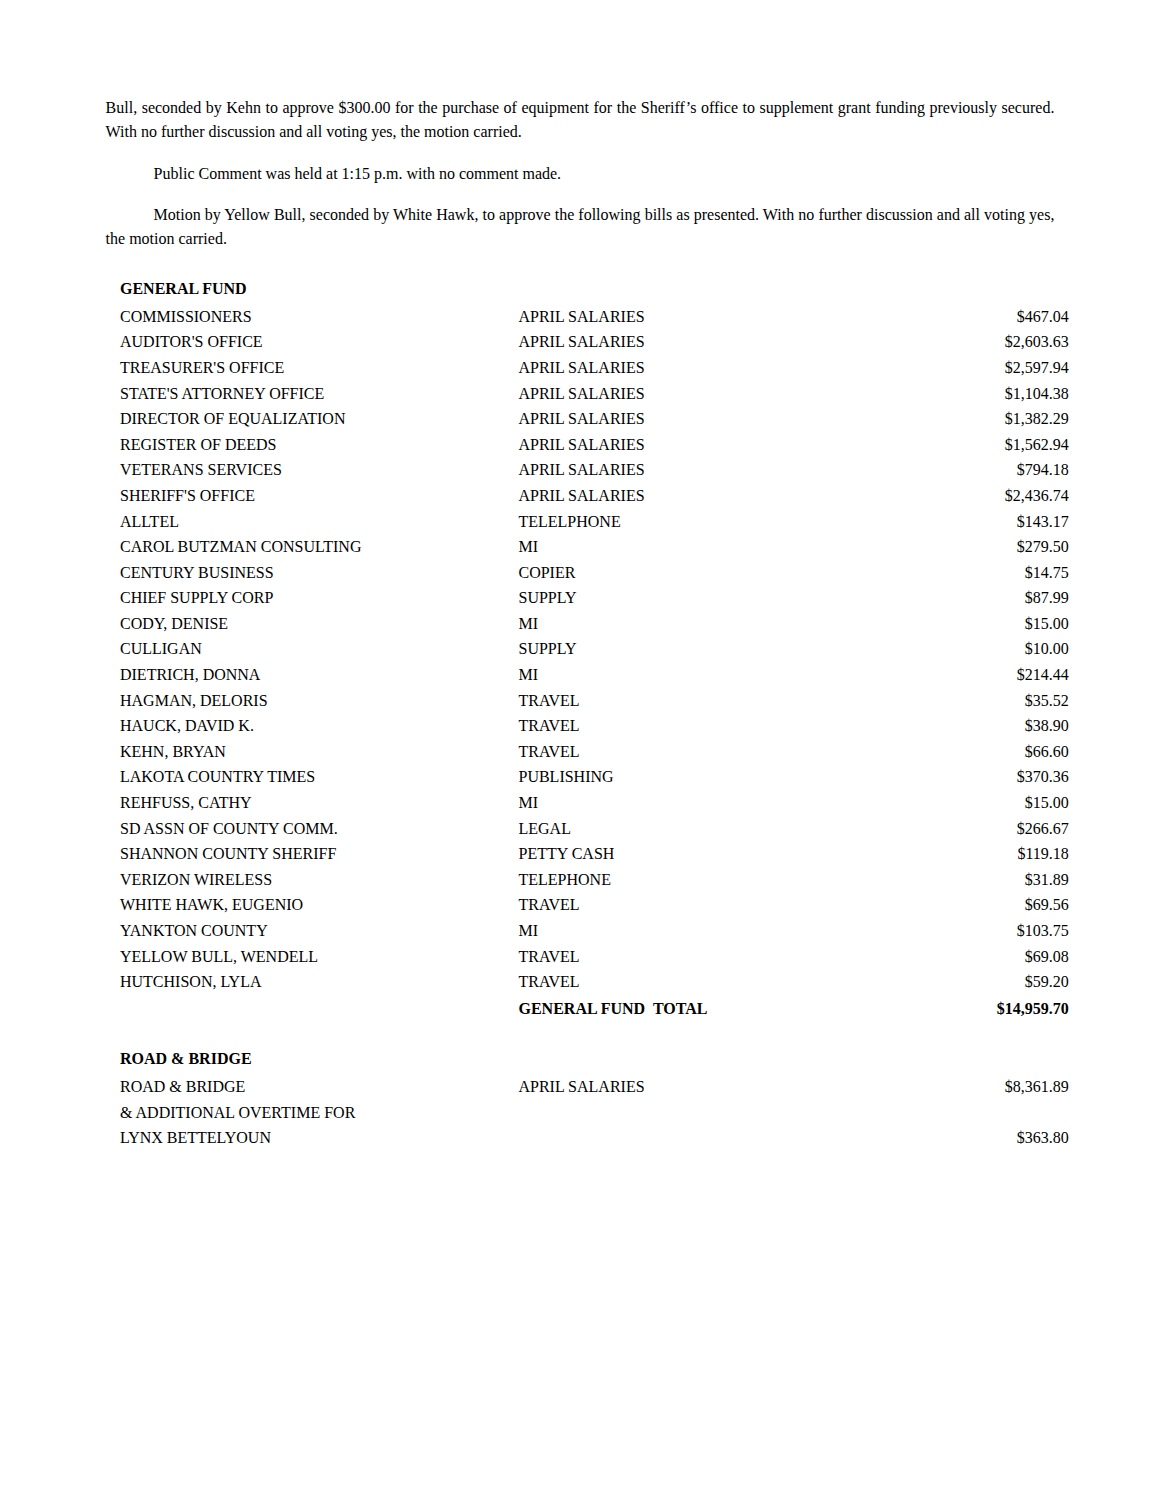Bull, seconded by Kehn to approve $300.00 for the purchase of equipment for the Sheriff’s office to supplement grant funding previously secured. With no further discussion and all voting yes, the motion carried.
Public Comment was held at 1:15 p.m. with no comment made.
Motion by Yellow Bull, seconded by White Hawk, to approve the following bills as presented. With no further discussion and all voting yes, the motion carried.
General Fund
| Commissioners | April Salaries | $467.04 |
| Auditor's Office | April Salaries | $2,603.63 |
| Treasurer's Office | April Salaries | $2,597.94 |
| State's Attorney Office | April Salaries | $1,104.38 |
| Director of Equalization | April Salaries | $1,382.29 |
| Register of Deeds | April Salaries | $1,562.94 |
| Veterans Services | April Salaries | $794.18 |
| Sheriff's Office | April Salaries | $2,436.74 |
| Alltel | Telelphone | $143.17 |
| Carol Butzman Consulting | MI | $279.50 |
| Century Business | Copier | $14.75 |
| Chief Supply Corp | Supply | $87.99 |
| Cody, Denise | MI | $15.00 |
| Culligan | Supply | $10.00 |
| Dietrich, Donna | MI | $214.44 |
| Hagman, Deloris | Travel | $35.52 |
| Hauck, David K. | Travel | $38.90 |
| Kehn, Bryan | Travel | $66.60 |
| Lakota Country Times | Publishing | $370.36 |
| Rehfuss, Cathy | MI | $15.00 |
| SD Assn of County Comm. | Legal | $266.67 |
| Shannon County Sheriff | Petty Cash | $119.18 |
| Verizon Wireless | Telephone | $31.89 |
| White Hawk, Eugenio | Travel | $69.56 |
| Yankton County | MI | $103.75 |
| Yellow Bull, Wendell | Travel | $69.08 |
| Hutchison, Lyla | Travel | $59.20 |
| | General Fund Total | $14,959.70 |
Road & Bridge
| Road & Bridge | April Salaries | $8,361.89 |
| & Additional Overtime For |
| Lynx Bettelyoun | | $363.80 |